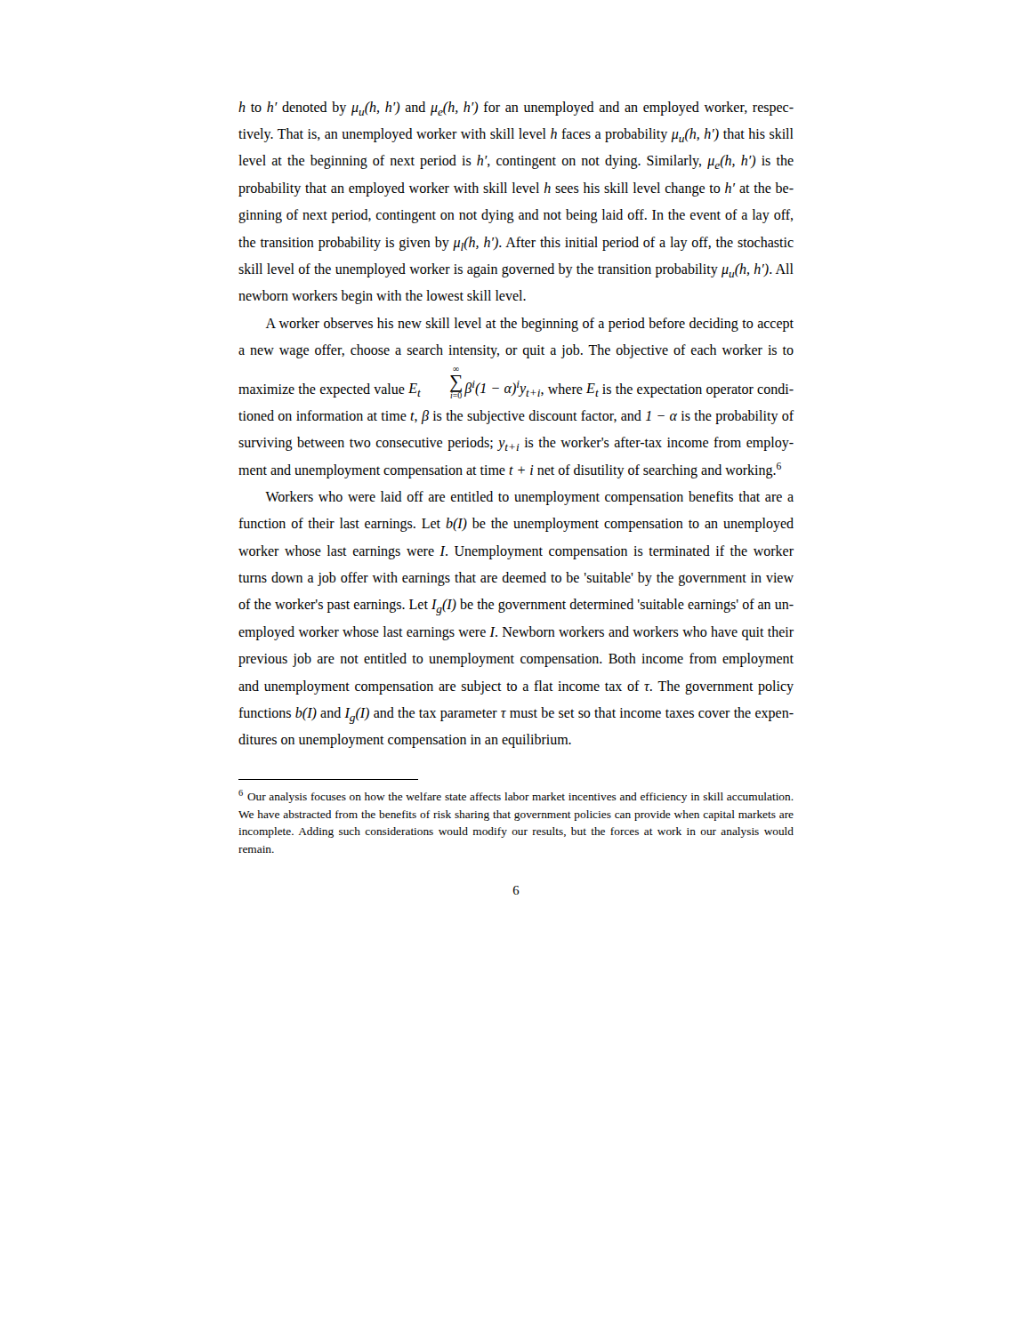h to h′ denoted by μu(h, h′) and μe(h, h′) for an unemployed and an employed worker, respectively. That is, an unemployed worker with skill level h faces a probability μu(h, h′) that his skill level at the beginning of next period is h′, contingent on not dying. Similarly, μe(h, h′) is the probability that an employed worker with skill level h sees his skill level change to h′ at the beginning of next period, contingent on not dying and not being laid off. In the event of a lay off, the transition probability is given by μl(h, h′). After this initial period of a lay off, the stochastic skill level of the unemployed worker is again governed by the transition probability μu(h, h′). All newborn workers begin with the lowest skill level.
A worker observes his new skill level at the beginning of a period before deciding to accept a new wage offer, choose a search intensity, or quit a job. The objective of each worker is to maximize the expected value Et∞∑i=0 βi(1 − α)iyt+i, where Et is the expectation operator conditioned on information at time t, β is the subjective discount factor, and 1 − α is the probability of surviving between two consecutive periods; yt+i is the worker's after-tax income from employment and unemployment compensation at time t + i net of disutility of searching and working.6
Workers who were laid off are entitled to unemployment compensation benefits that are a function of their last earnings. Let b(I) be the unemployment compensation to an unemployed worker whose last earnings were I. Unemployment compensation is terminated if the worker turns down a job offer with earnings that are deemed to be 'suitable' by the government in view of the worker's past earnings. Let Ig(I) be the government determined 'suitable earnings' of an unemployed worker whose last earnings were I. Newborn workers and workers who have quit their previous job are not entitled to unemployment compensation. Both income from employment and unemployment compensation are subject to a flat income tax of τ. The government policy functions b(I) and Ig(I) and the tax parameter τ must be set so that income taxes cover the expenditures on unemployment compensation in an equilibrium.
6 Our analysis focuses on how the welfare state affects labor market incentives and efficiency in skill accumulation. We have abstracted from the benefits of risk sharing that government policies can provide when capital markets are incomplete. Adding such considerations would modify our results, but the forces at work in our analysis would remain.
6